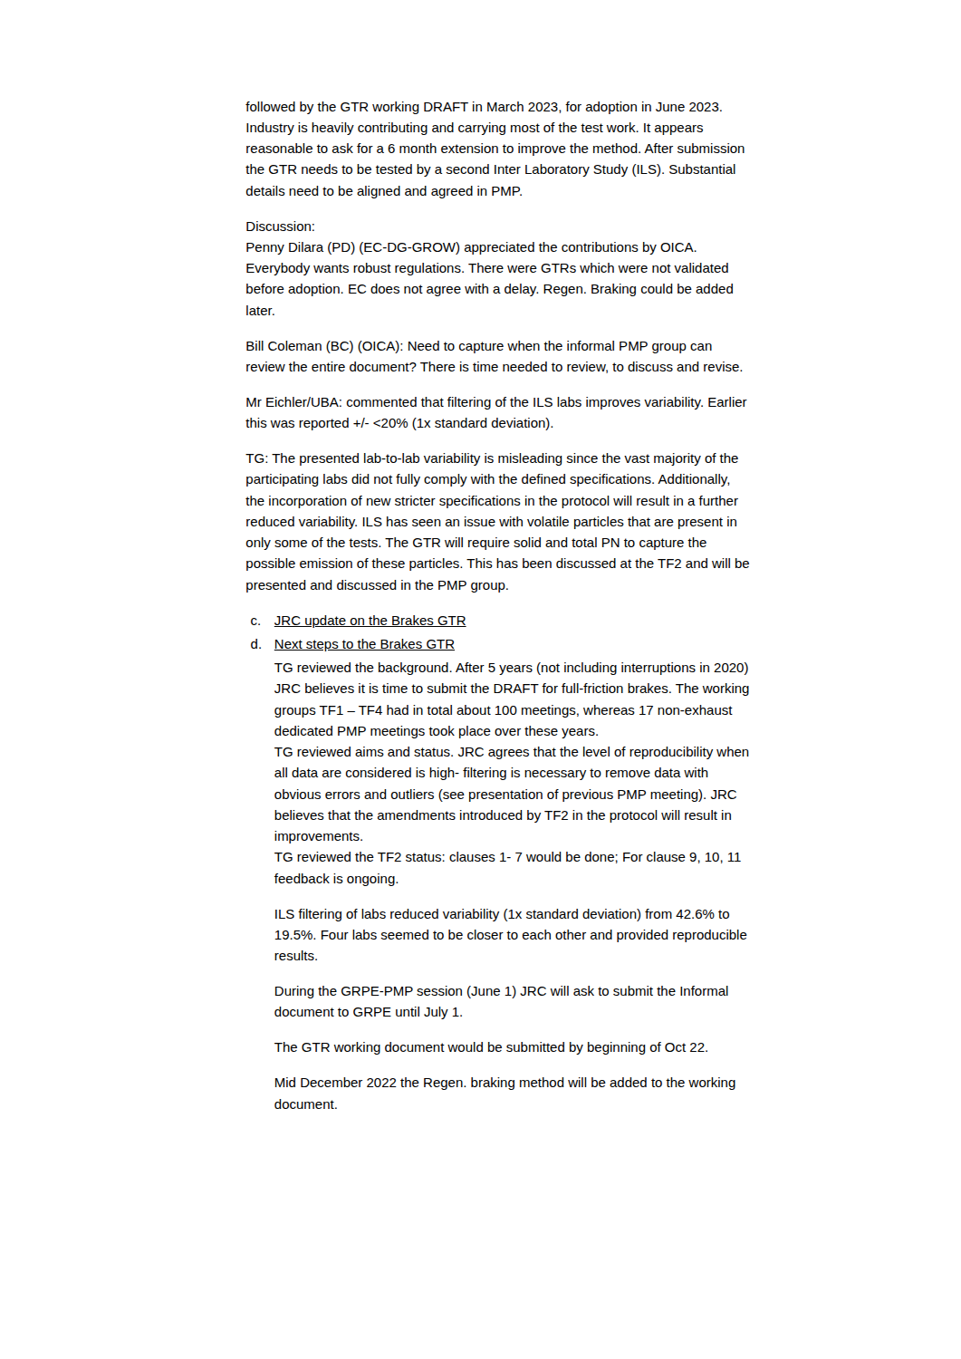followed by the GTR working DRAFT in March 2023, for adoption in June 2023. Industry is heavily contributing and carrying most of the test work. It appears reasonable to ask for a 6 month extension to improve the method. After submission the GTR needs to be tested by a second Inter Laboratory Study (ILS). Substantial details need to be aligned and agreed in PMP.
Discussion:
Penny Dilara (PD) (EC-DG-GROW) appreciated the contributions by OICA. Everybody wants robust regulations. There were GTRs which were not validated before adoption. EC does not agree with a delay. Regen. Braking could be added later.
Bill Coleman (BC) (OICA): Need to capture when the informal PMP group can review the entire document? There is time needed to review, to discuss and revise.
Mr Eichler/UBA: commented that filtering of the ILS labs improves variability. Earlier this was reported +/- <20% (1x standard deviation).
TG: The presented lab-to-lab variability is misleading since the vast majority of the participating labs did not fully comply with the defined specifications. Additionally, the incorporation of new stricter specifications in the protocol will result in a further reduced variability. ILS has seen an issue with volatile particles that are present in only some of the tests. The GTR will require solid and total PN to capture the possible emission of these particles. This has been discussed at the TF2 and will be presented and discussed in the PMP group.
c.
JRC update on the Brakes GTR
d.
Next steps to the Brakes GTR
TG reviewed the background. After 5 years (not including interruptions in 2020) JRC believes it is time to submit the DRAFT for full-friction brakes. The working groups TF1 – TF4 had in total about 100 meetings, whereas 17 non-exhaust dedicated PMP meetings took place over these years.
TG reviewed aims and status. JRC agrees that the level of reproducibility when all data are considered is high- filtering is necessary to remove data with obvious errors and outliers (see presentation of previous PMP meeting). JRC believes that the amendments introduced by TF2 in the protocol will result in improvements.
TG reviewed the TF2 status: clauses 1- 7 would be done; For clause 9, 10, 11 feedback is ongoing.
ILS filtering of labs reduced variability (1x standard deviation) from 42.6% to 19.5%. Four labs seemed to be closer to each other and provided reproducible results.
During the GRPE-PMP session (June 1) JRC will ask to submit the Informal document to GRPE until July 1.
The GTR working document would be submitted by beginning of Oct 22.
Mid December 2022 the Regen. braking method will be added to the working document.